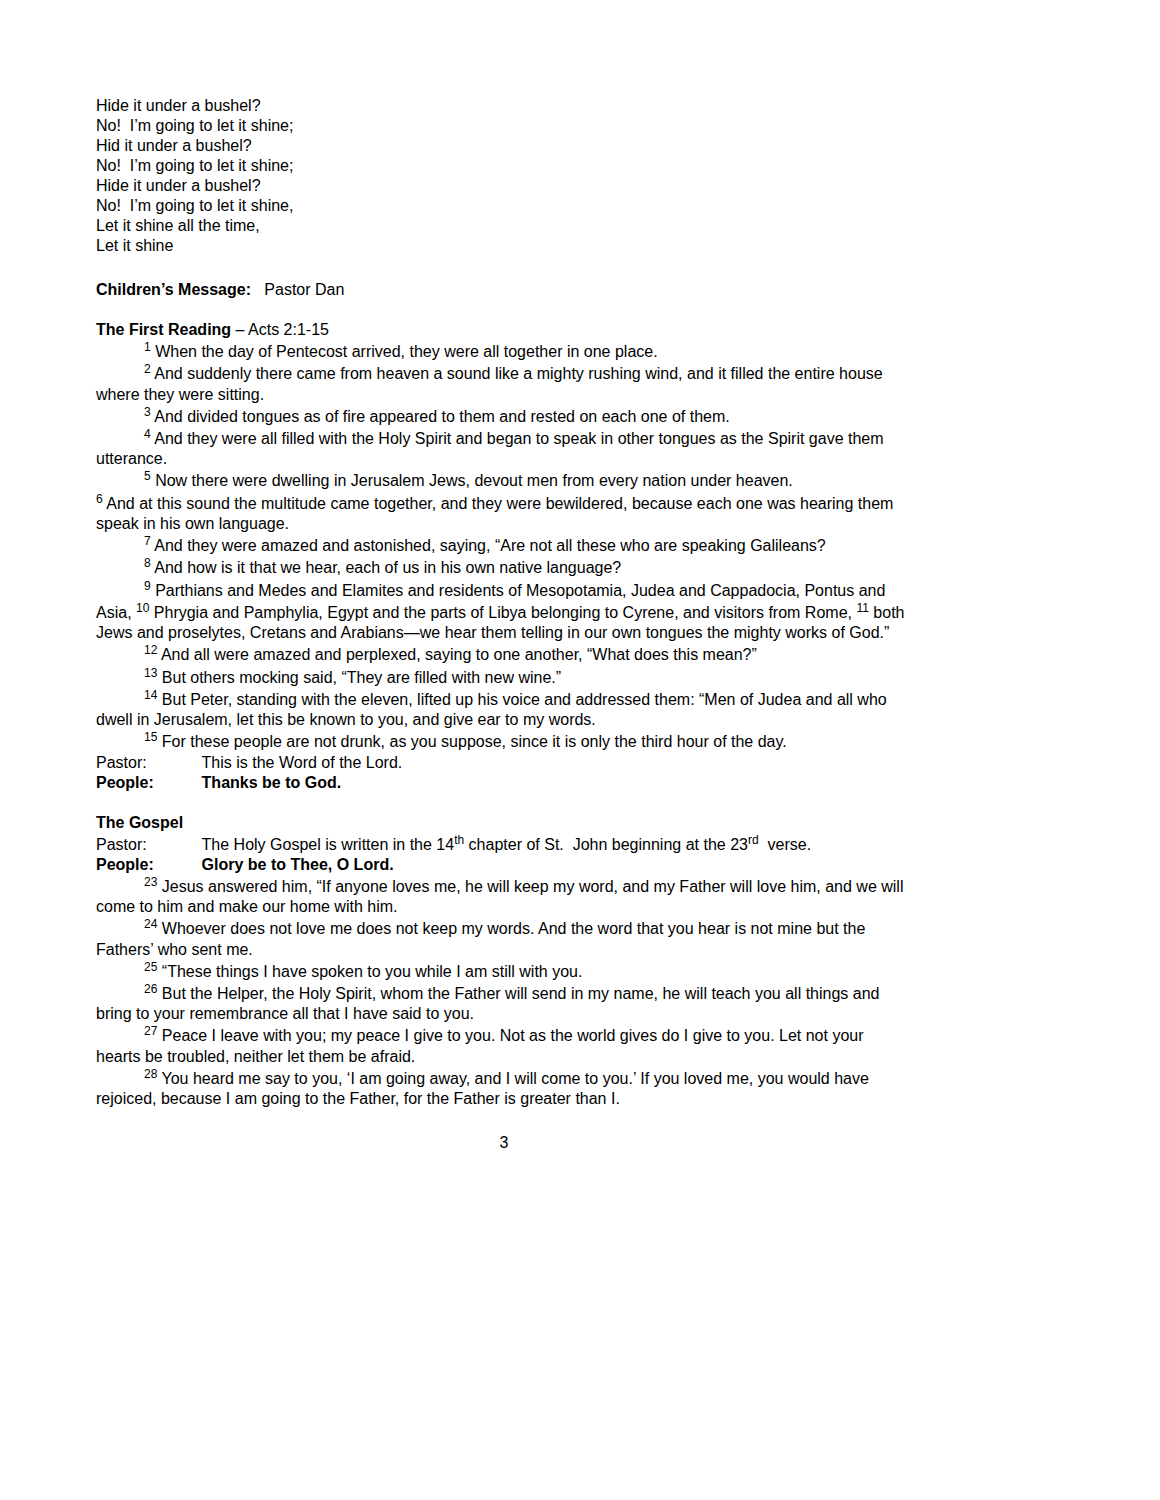Hide it under a bushel?
No! I’m going to let it shine;
Hid it under a bushel?
No! I’m going to let it shine;
Hide it under a bushel?
No! I’m going to let it shine,
Let it shine all the time,
Let it shine
Children’s Message: Pastor Dan
The First Reading – Acts 2:1-15
1 When the day of Pentecost arrived, they were all together in one place.
2 And suddenly there came from heaven a sound like a mighty rushing wind, and it filled the entire house where they were sitting.
3 And divided tongues as of fire appeared to them and rested on each one of them.
4 And they were all filled with the Holy Spirit and began to speak in other tongues as the Spirit gave them utterance.
5 Now there were dwelling in Jerusalem Jews, devout men from every nation under heaven.
6 And at this sound the multitude came together, and they were bewildered, because each one was hearing them speak in his own language.
7 And they were amazed and astonished, saying, “Are not all these who are speaking Galileans?
8 And how is it that we hear, each of us in his own native language?
9 Parthians and Medes and Elamites and residents of Mesopotamia, Judea and Cappadocia, Pontus and Asia, 10 Phrygia and Pamphylia, Egypt and the parts of Libya belonging to Cyrene, and visitors from Rome, 11 both Jews and proselytes, Cretans and Arabians—we hear them telling in our own tongues the mighty works of God.”
12 And all were amazed and perplexed, saying to one another, “What does this mean?”
13 But others mocking said, “They are filled with new wine.”
14 But Peter, standing with the eleven, lifted up his voice and addressed them: “Men of Judea and all who dwell in Jerusalem, let this be known to you, and give ear to my words.
15 For these people are not drunk, as you suppose, since it is only the third hour of the day.
Pastor: This is the Word of the Lord.
People: Thanks be to God.
The Gospel
Pastor: The Holy Gospel is written in the 14th chapter of St. John beginning at the 23rd verse.
People: Glory be to Thee, O Lord.
23 Jesus answered him, “If anyone loves me, he will keep my word, and my Father will love him, and we will come to him and make our home with him.
24 Whoever does not love me does not keep my words. And the word that you hear is not mine but the Fathers’ who sent me.
25 “These things I have spoken to you while I am still with you.
26 But the Helper, the Holy Spirit, whom the Father will send in my name, he will teach you all things and bring to your remembrance all that I have said to you.
27 Peace I leave with you; my peace I give to you. Not as the world gives do I give to you. Let not your hearts be troubled, neither let them be afraid.
28 You heard me say to you, ‘I am going away, and I will come to you.’ If you loved me, you would have rejoiced, because I am going to the Father, for the Father is greater than I.
3